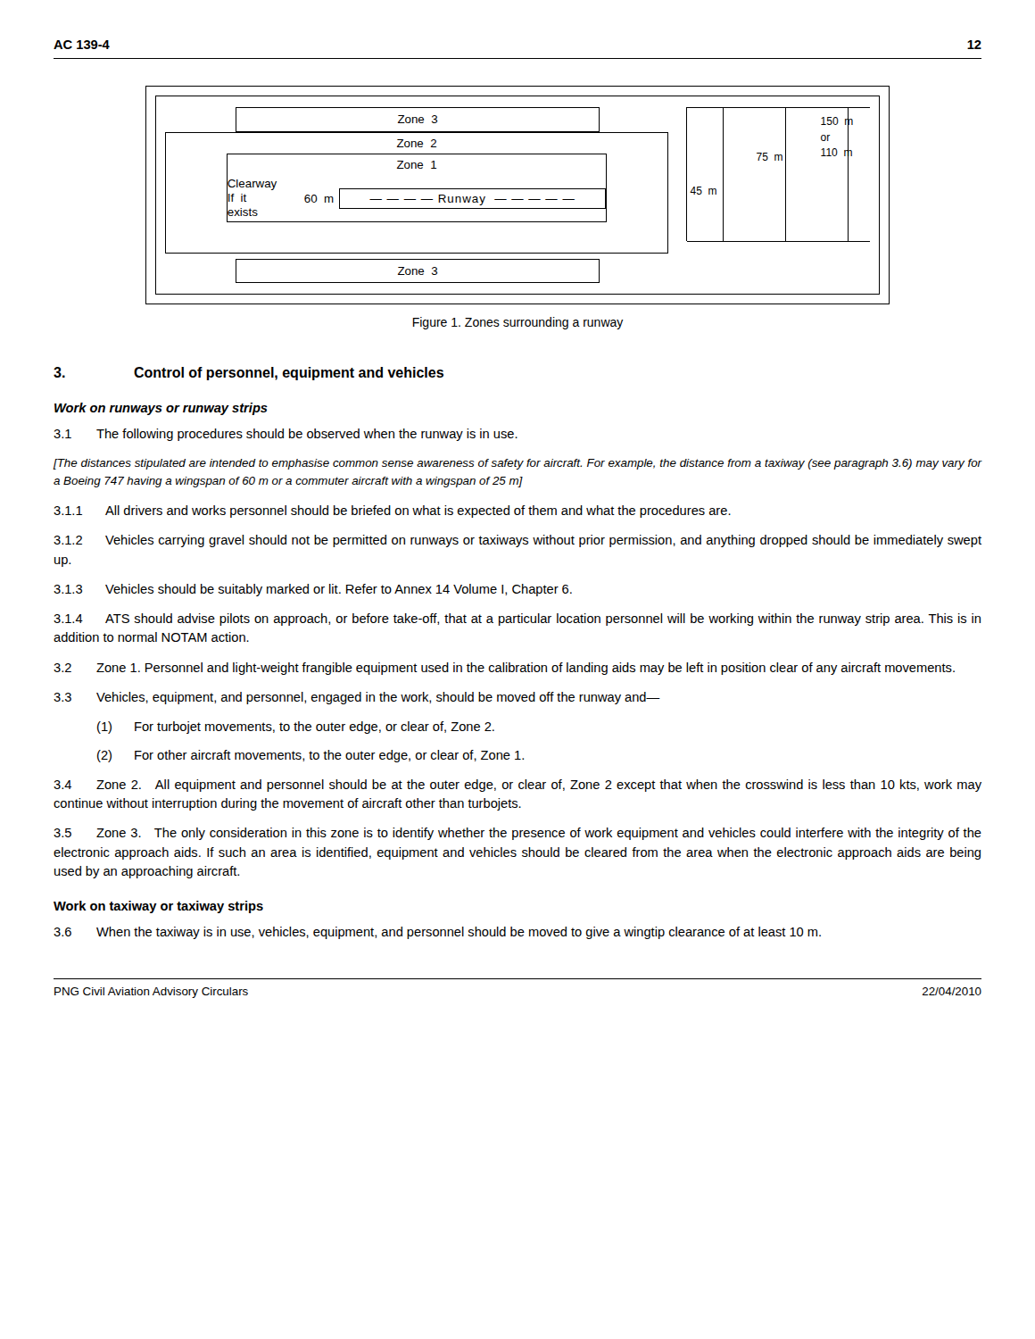AC 139-4 12
Zone 3
Zone 2
Zone 1
Clearway
If it
exists
60 m
— — — — Runway — — — — —
Zone 3
150 m
or
110 m
75 m
45 m
Figure 1. Zones surrounding a runway
3. Control of personnel, equipment and vehicles
Work on runways or runway strips
3.1 The following procedures should be observed when the runway is in use.
[The distances stipulated are intended to emphasise common sense awareness of safety for aircraft. For example, the distance from a taxiway (see paragraph 3.6) may vary for a Boeing 747 having a wingspan of 60 m or a commuter aircraft with a wingspan of 25 m]
3.1.1 All drivers and works personnel should be briefed on what is expected of them and what the procedures are.
3.1.2 Vehicles carrying gravel should not be permitted on runways or taxiways without prior permission, and anything dropped should be immediately swept up.
3.1.3 Vehicles should be suitably marked or lit. Refer to Annex 14 Volume I, Chapter 6.
3.1.4 ATS should advise pilots on approach, or before take-off, that at a particular location personnel will be working within the runway strip area. This is in addition to normal NOTAM action.
3.2 Zone 1. Personnel and light-weight frangible equipment used in the calibration of landing aids may be left in position clear of any aircraft movements.
3.3 Vehicles, equipment, and personnel, engaged in the work, should be moved off the runway and—
(1) For turbojet movements, to the outer edge, or clear of, Zone 2.
(2) For other aircraft movements, to the outer edge, or clear of, Zone 1.
3.4 Zone 2. All equipment and personnel should be at the outer edge, or clear of, Zone 2 except that when the crosswind is less than 10 kts, work may continue without interruption during the movement of aircraft other than turbojets.
3.5 Zone 3. The only consideration in this zone is to identify whether the presence of work equipment and vehicles could interfere with the integrity of the electronic approach aids. If such an area is identified, equipment and vehicles should be cleared from the area when the electronic approach aids are being used by an approaching aircraft.
Work on taxiway or taxiway strips
3.6 When the taxiway is in use, vehicles, equipment, and personnel should be moved to give a wingtip clearance of at least 10 m.
PNG Civil Aviation Advisory Circulars 22/04/2010